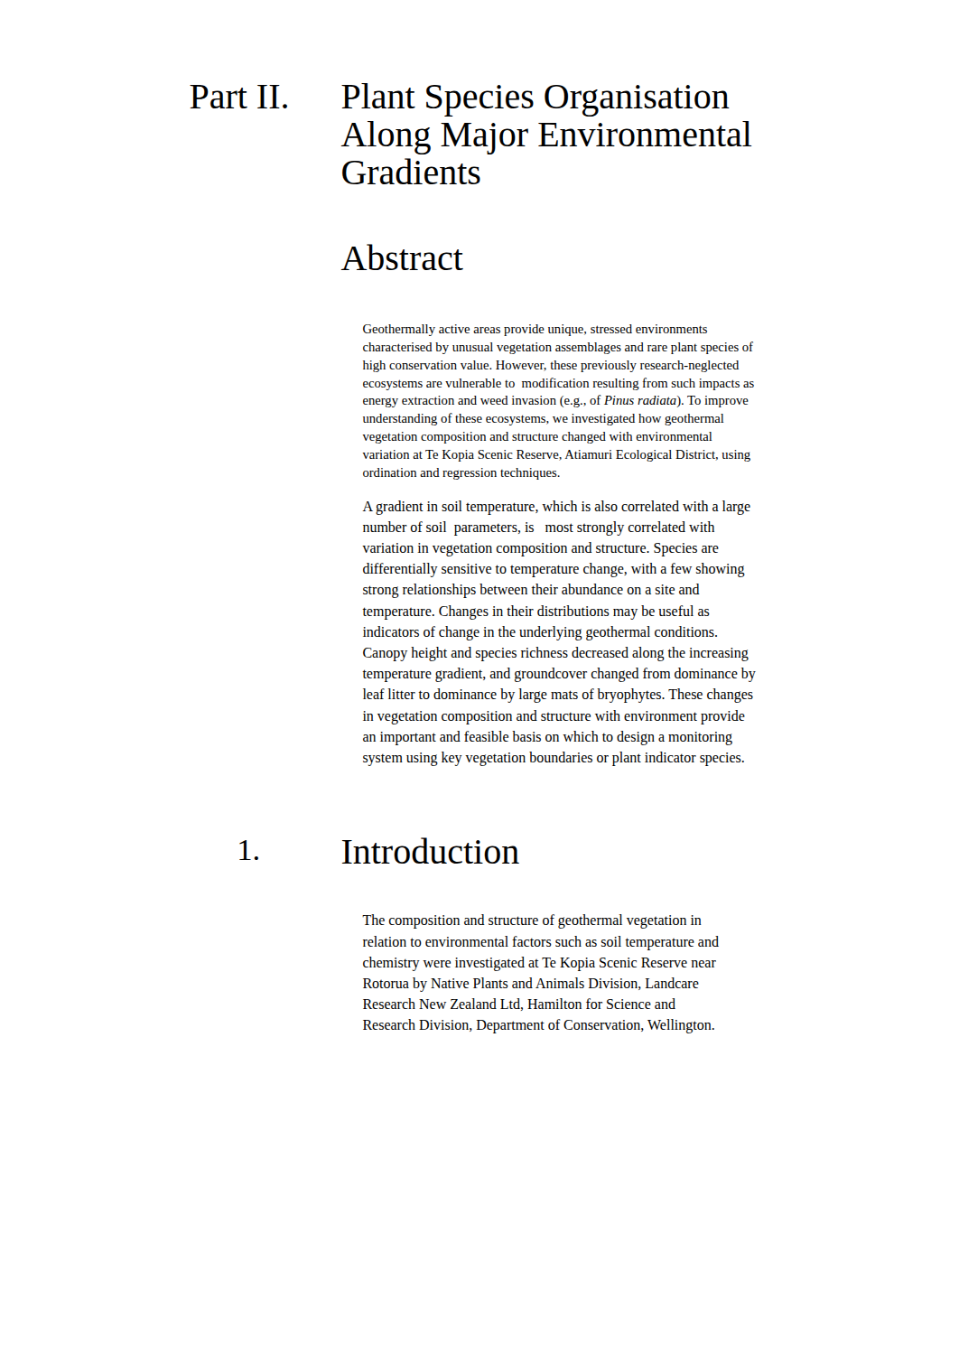Part II.
Plant Species Organisation Along Major Environmental Gradients
Abstract
Geothermally active areas provide unique, stressed environments characterised by unusual vegetation assemblages and rare plant species of high conservation value. However, these previously research-neglected ecosystems are vulnerable to modification resulting from such impacts as energy extraction and weed invasion (e.g., of Pinus radiata). To improve understanding of these ecosystems, we investigated how geothermal vegetation composition and structure changed with environmental variation at Te Kopia Scenic Reserve, Atiamuri Ecological District, using ordination and regression techniques.
A gradient in soil temperature, which is also correlated with a large number of soil parameters, is most strongly correlated with variation in vegetation composition and structure. Species are differentially sensitive to temperature change, with a few showing strong relationships between their abundance on a site and temperature. Changes in their distributions may be useful as indicators of change in the underlying geothermal conditions. Canopy height and species richness decreased along the increasing temperature gradient, and groundcover changed from dominance by leaf litter to dominance by large mats of bryophytes. These changes in vegetation composition and structure with environment provide an important and feasible basis on which to design a monitoring system using key vegetation boundaries or plant indicator species.
1.
Introduction
The composition and structure of geothermal vegetation in relation to environmental factors such as soil temperature and chemistry were investigated at Te Kopia Scenic Reserve near Rotorua by Native Plants and Animals Division, Landcare Research New Zealand Ltd, Hamilton for Science and Research Division, Department of Conservation, Wellington.